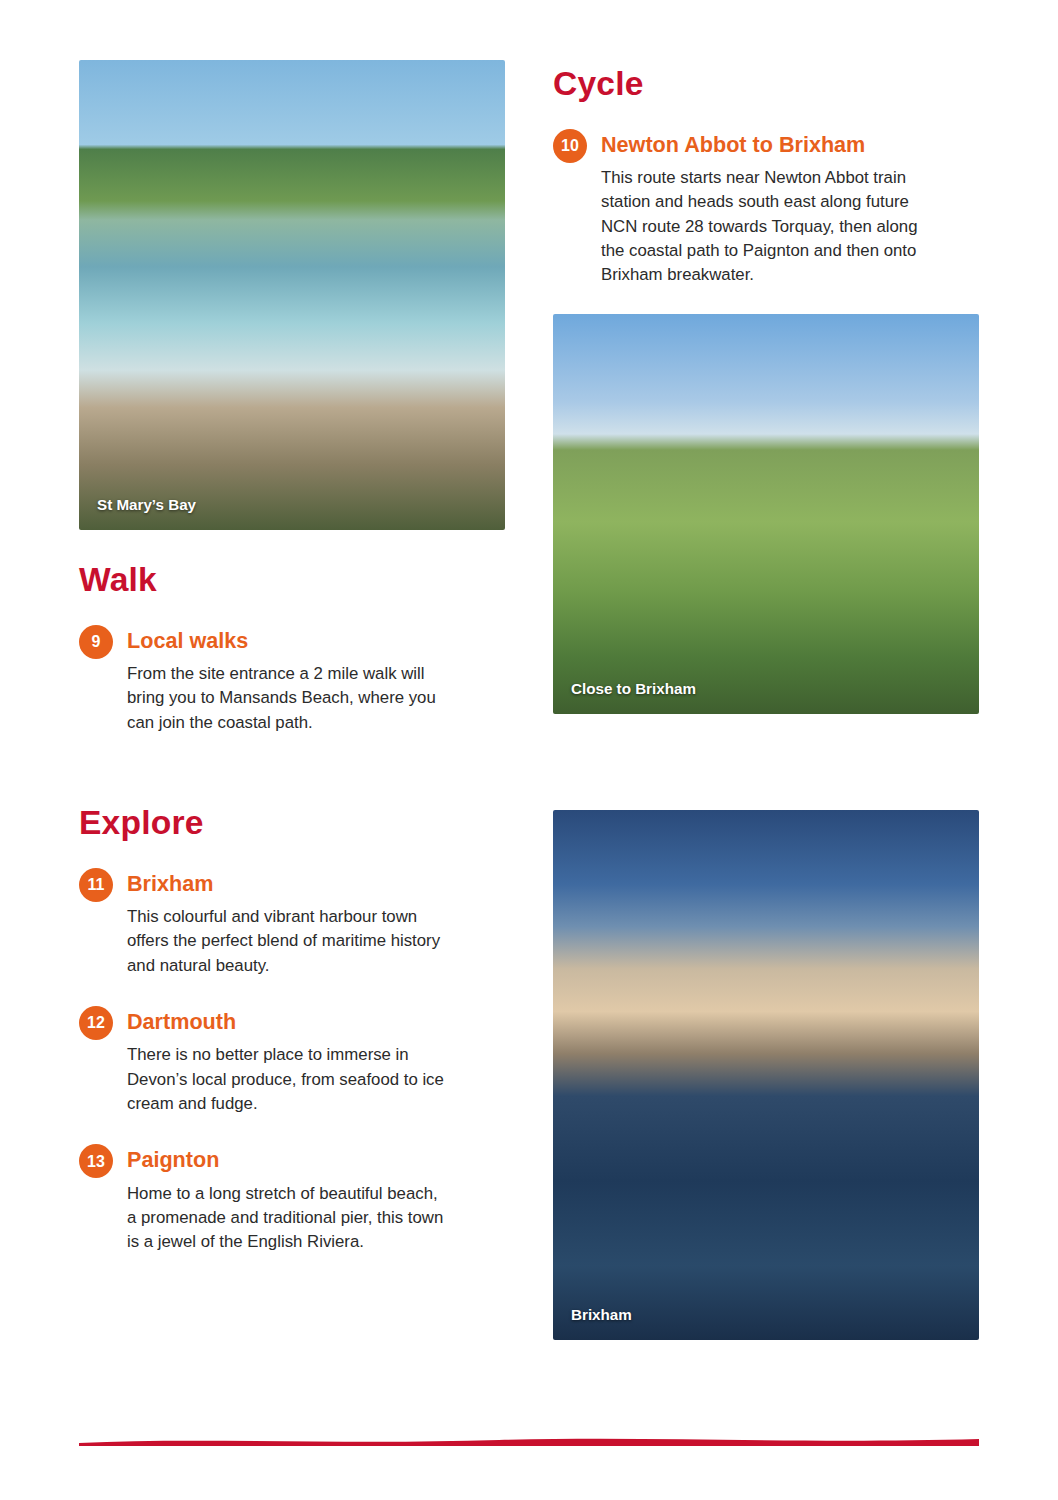St Mary’s Bay
Walk
9
Local walks
From the site entrance a 2 mile walk will bring you to Mansands Beach, where you can join the coastal path.
Explore
11
Brixham
This colourful and vibrant harbour town offers the perfect blend of maritime history and natural beauty.
12
Dartmouth
There is no better place to immerse in Devon’s local produce, from seafood to ice cream and fudge.
13
Paignton
Home to a long stretch of beautiful beach, a promenade and traditional pier, this town is a jewel of the English Riviera.
Cycle
10
Newton Abbot to Brixham
This route starts near Newton Abbot train station and heads south east along future NCN route 28 towards Torquay, then along the coastal path to Paignton and then onto Brixham breakwater.
Close to Brixham
Brixham